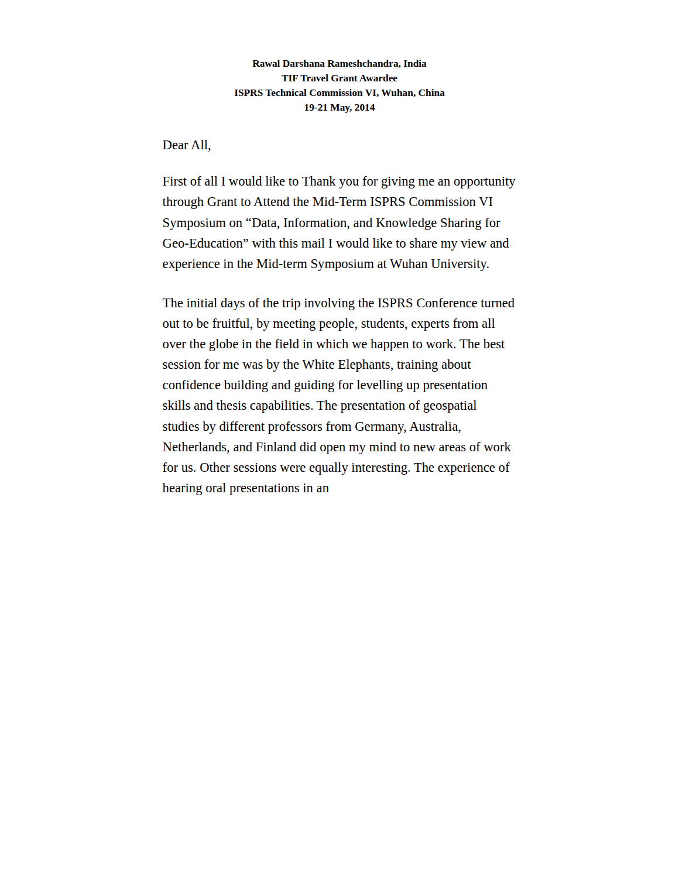Rawal Darshana Rameshchandra, India
TIF Travel Grant Awardee
ISPRS Technical Commission VI, Wuhan, China
19-21 May, 2014
Dear All,
First of all I would like to Thank you for giving me an opportunity through Grant to Attend the Mid-Term ISPRS Commission VI Symposium on “Data, Information, and Knowledge Sharing for Geo-Education” with this mail I would like to share my view and experience in the Mid-term Symposium at Wuhan University.
The initial days of the trip involving the ISPRS Conference turned out to be fruitful, by meeting people, students, experts from all over the globe in the field in which we happen to work. The best session for me was by the White Elephants, training about confidence building and guiding for levelling up presentation skills and thesis capabilities. The presentation of geospatial studies by different professors from Germany, Australia, Netherlands, and Finland did open my mind to new areas of work for us. Other sessions were equally interesting. The experience of hearing oral presentations in an